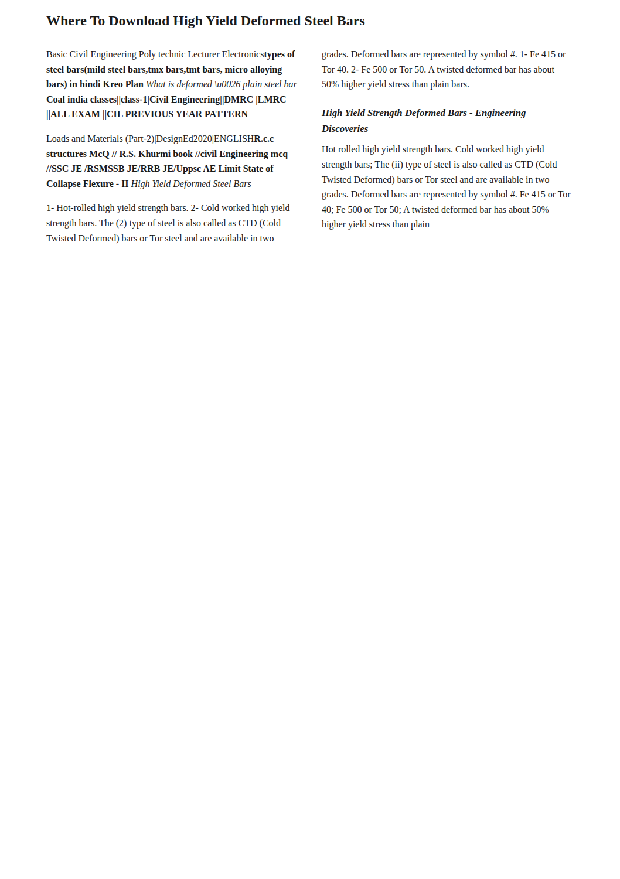Where To Download High Yield Deformed Steel Bars
Basic Civil Engineering Poly technic Lecturer Electronicstypes of steel bars(mild steel bars,tmx bars,tmt bars, micro alloying bars) in hindi Kreo Plan What is deformed \u0026 plain steel bar Coal india classes||class-1|Civil Engineering||DMRC |LMRC ||ALL EXAM ||CIL PREVIOUS YEAR PATTERN
Loads and Materials (Part-2)|DesignEd2020|ENGLISHR.c.c structures McQ // R.S. Khurmi book //civil Engineering mcq //SSC JE /RSMSSB JE/RRB JE/Uppsc AE Limit State of Collapse Flexure - II High Yield Deformed Steel Bars
1- Hot-rolled high yield strength bars. 2- Cold worked high yield strength bars. The (2) type of steel is also called as CTD (Cold Twisted Deformed) bars or Tor steel and are available in two grades. Deformed bars are represented by symbol #. 1- Fe 415 or Tor 40. 2- Fe 500 or Tor 50. A twisted deformed bar has about 50% higher yield stress than plain bars.
High Yield Strength Deformed Bars - Engineering Discoveries
Hot rolled high yield strength bars. Cold worked high yield strength bars; The (ii) type of steel is also called as CTD (Cold Twisted Deformed) bars or Tor steel and are available in two grades. Deformed bars are represented by symbol #. Fe 415 or Tor 40; Fe 500 or Tor 50; A twisted deformed bar has about 50% higher yield stress than plain